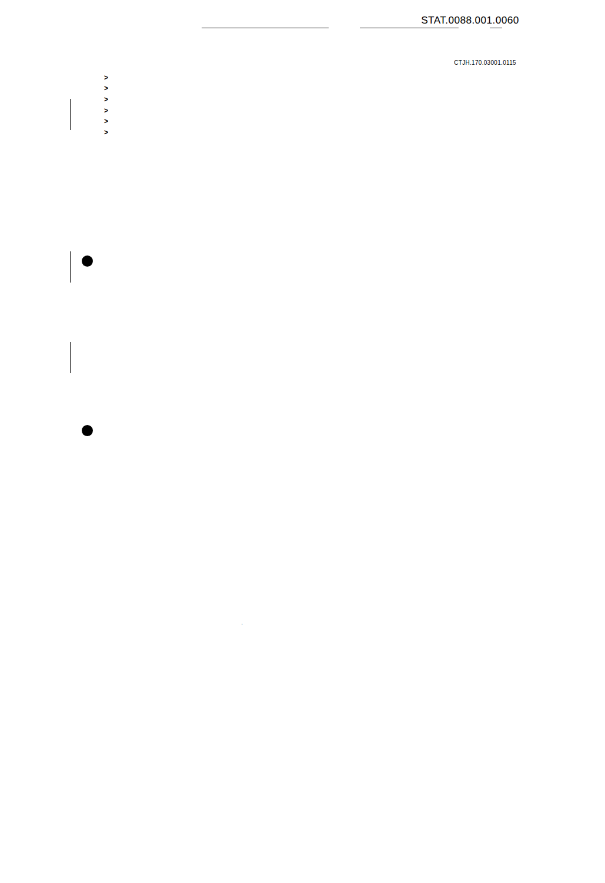STAT.0088.001.0060
CTJH.170.03001.0115
> > > > > >
.